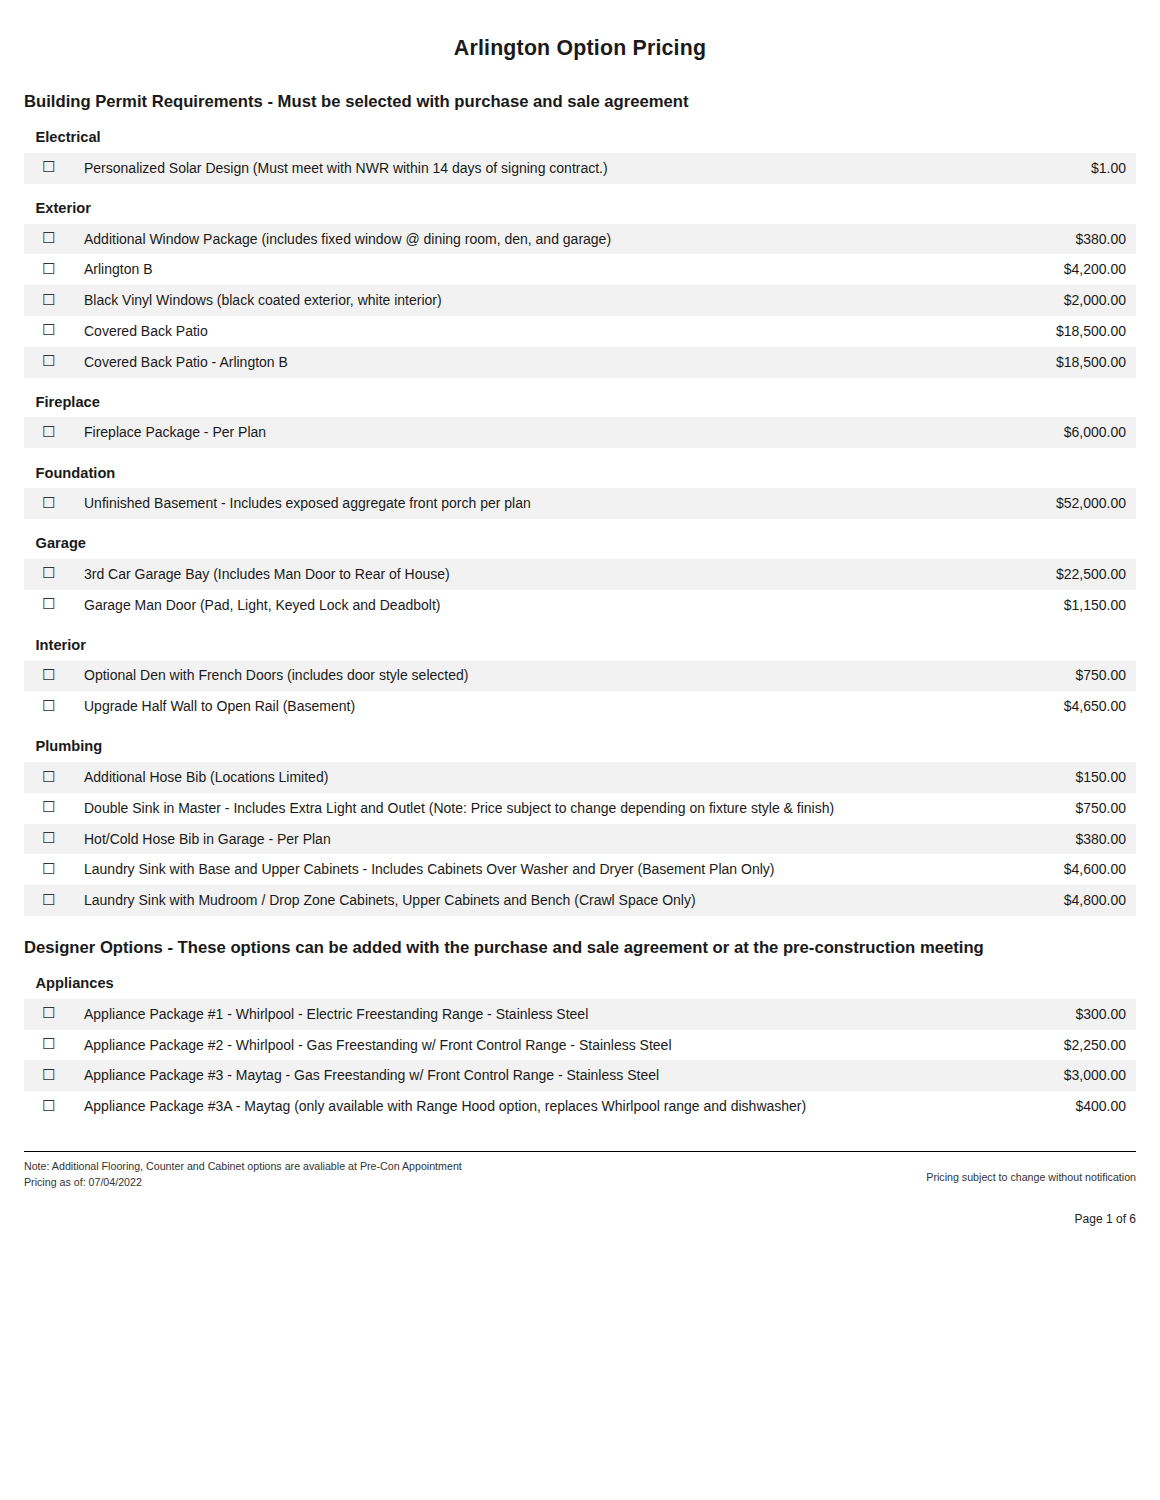Arlington Option Pricing
Building Permit Requirements - Must be selected with purchase and sale agreement
Electrical
| | Personalized Solar Design (Must meet with NWR within 14 days of signing contract.) | $1.00 |
Exterior
| | Additional Window Package (includes fixed window @ dining room, den, and garage) | $380.00 |
| | Arlington B | $4,200.00 |
| | Black Vinyl Windows (black coated exterior, white interior) | $2,000.00 |
| | Covered Back Patio | $18,500.00 |
| | Covered Back Patio - Arlington B | $18,500.00 |
Fireplace
| | Fireplace Package - Per Plan | $6,000.00 |
Foundation
| | Unfinished Basement - Includes exposed aggregate front porch per plan | $52,000.00 |
Garage
| | 3rd Car Garage Bay (Includes Man Door to Rear of House) | $22,500.00 |
| | Garage Man Door (Pad, Light, Keyed Lock and Deadbolt) | $1,150.00 |
Interior
| | Optional Den with French Doors (includes door style selected) | $750.00 |
| | Upgrade Half Wall to Open Rail (Basement) | $4,650.00 |
Plumbing
| | Additional Hose Bib (Locations Limited) | $150.00 |
| | Double Sink in Master - Includes Extra Light and Outlet (Note: Price subject to change depending on fixture style & finish) | $750.00 |
| | Hot/Cold Hose Bib in Garage - Per Plan | $380.00 |
| | Laundry Sink with Base and Upper Cabinets - Includes Cabinets Over Washer and Dryer (Basement Plan Only) | $4,600.00 |
| | Laundry Sink with Mudroom / Drop Zone Cabinets, Upper Cabinets and Bench (Crawl Space Only) | $4,800.00 |
Designer Options - These options can be added with the purchase and sale agreement or at the pre-construction meeting
Appliances
| | Appliance Package #1 - Whirlpool - Electric Freestanding Range - Stainless Steel | $300.00 |
| | Appliance Package #2 - Whirlpool - Gas Freestanding w/ Front Control Range - Stainless Steel | $2,250.00 |
| | Appliance Package #3 - Maytag - Gas Freestanding w/ Front Control Range - Stainless Steel | $3,000.00 |
| | Appliance Package #3A - Maytag (only available with Range Hood option, replaces Whirlpool range and dishwasher) | $400.00 |
Note: Additional Flooring, Counter and Cabinet options are avaliable at Pre-Con Appointment
Pricing as of: 07/04/2022
Pricing subject to change without notification
Page 1 of 6